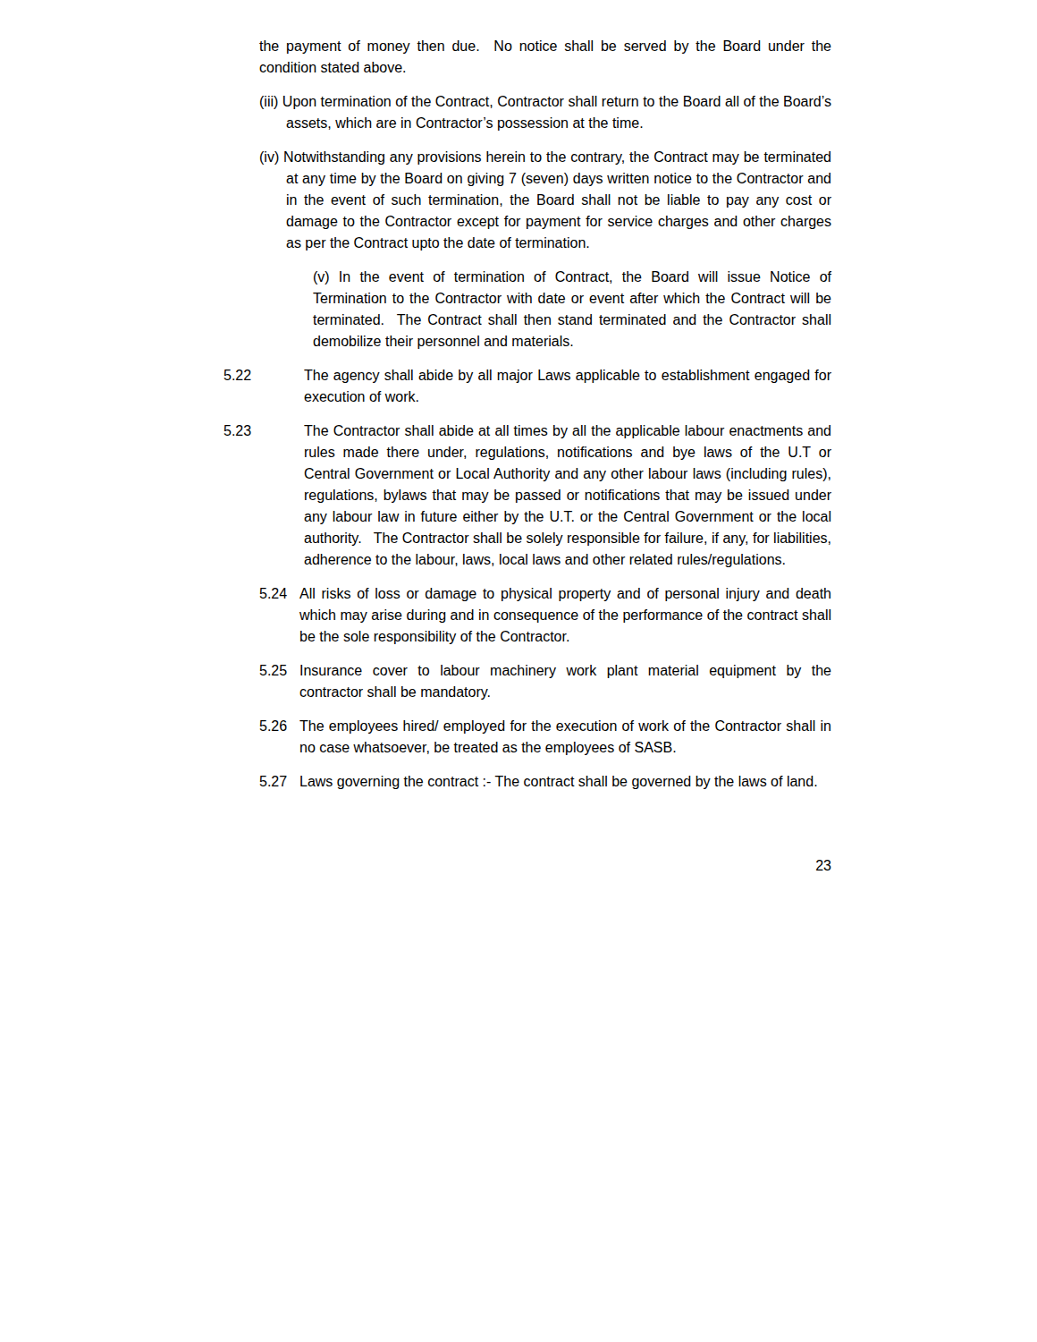the payment of money then due. No notice shall be served by the Board under the condition stated above.
(iii) Upon termination of the Contract, Contractor shall return to the Board all of the Board’s assets, which are in Contractor’s possession at the time.
(iv) Notwithstanding any provisions herein to the contrary, the Contract may be terminated at any time by the Board on giving 7 (seven) days written notice to the Contractor and in the event of such termination, the Board shall not be liable to pay any cost or damage to the Contractor except for payment for service charges and other charges as per the Contract upto the date of termination.
(v) In the event of termination of Contract, the Board will issue Notice of Termination to the Contractor with date or event after which the Contract will be terminated. The Contract shall then stand terminated and the Contractor shall demobilize their personnel and materials.
5.22
The agency shall abide by all major Laws applicable to establishment engaged for execution of work.
5.23
The Contractor shall abide at all times by all the applicable labour enactments and rules made there under, regulations, notifications and bye laws of the U.T or Central Government or Local Authority and any other labour laws (including rules), regulations, bylaws that may be passed or notifications that may be issued under any labour law in future either by the U.T. or the Central Government or the local authority. The Contractor shall be solely responsible for failure, if any, for liabilities, adherence to the labour, laws, local laws and other related rules/regulations.
5.24
All risks of loss or damage to physical property and of personal injury and death which may arise during and in consequence of the performance of the contract shall be the sole responsibility of the Contractor.
5.25
Insurance cover to labour machinery work plant material equipment by the contractor shall be mandatory.
5.26
The employees hired/ employed for the execution of work of the Contractor shall in no case whatsoever, be treated as the employees of SASB.
5.27
Laws governing the contract :- The contract shall be governed by the laws of land.
23